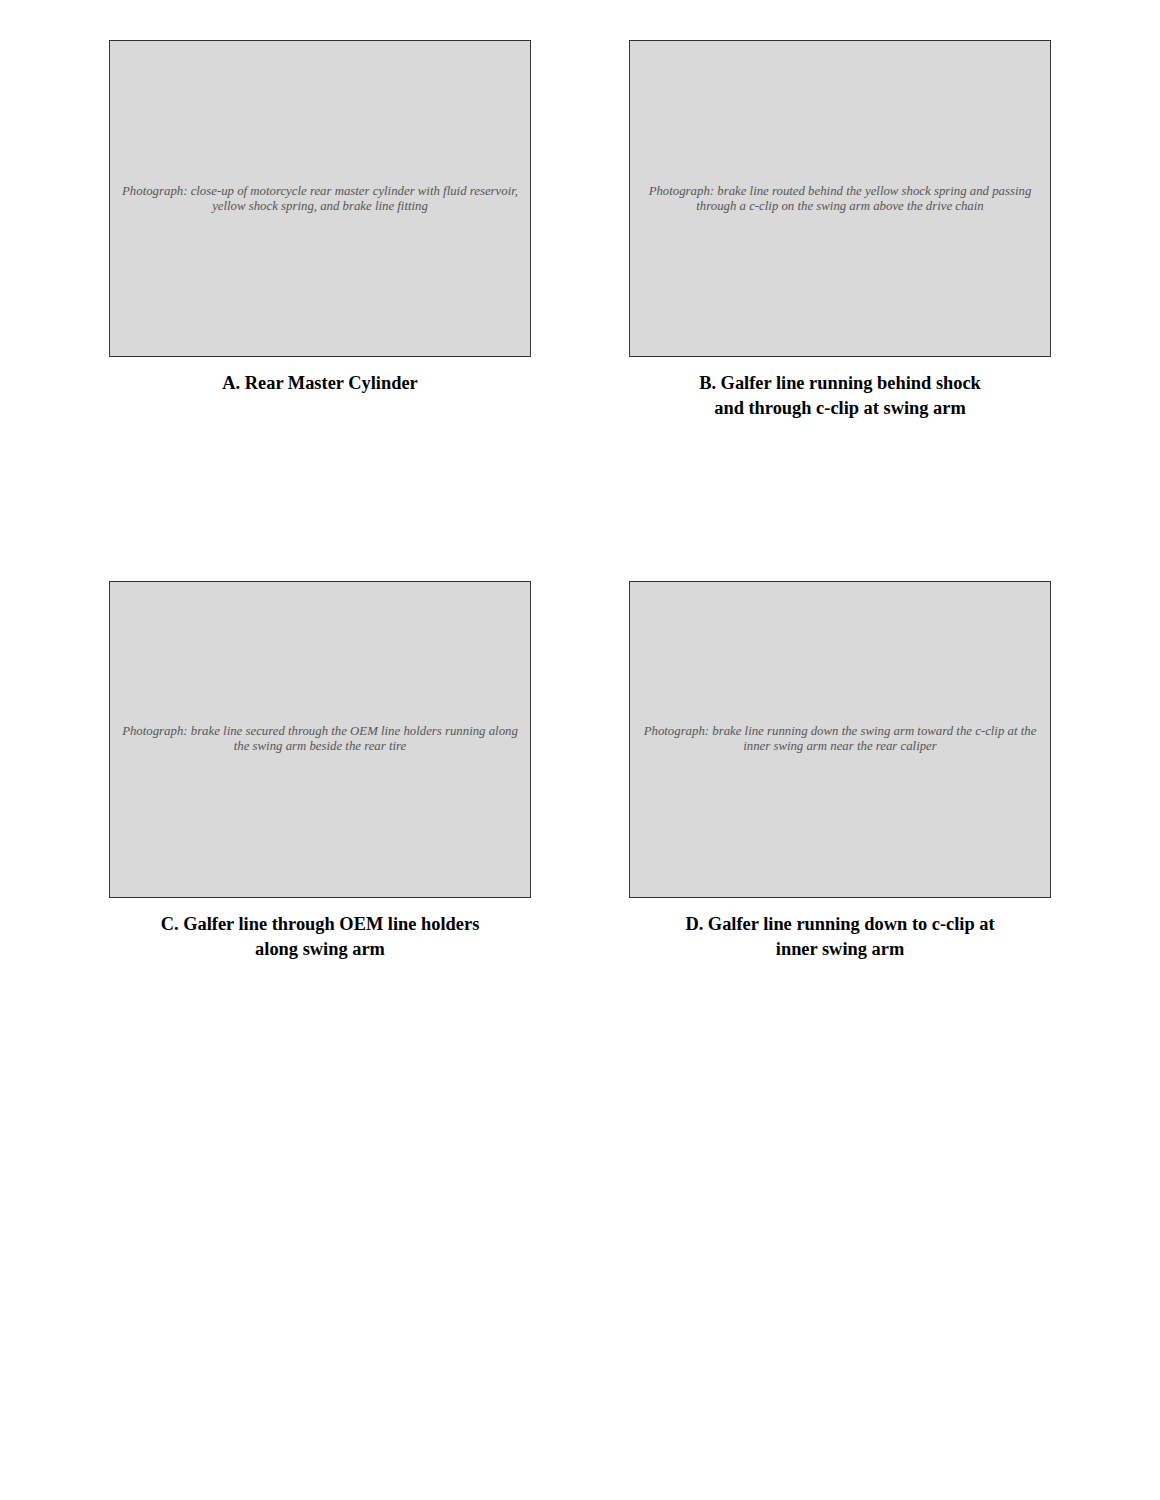Photograph: close-up of motorcycle rear master cylinder with fluid reservoir, yellow shock spring, and brake line fitting
A. Rear Master Cylinder
Photograph: brake line routed behind the yellow shock spring and passing through a c-clip on the swing arm above the drive chain
B. Galfer line running behind shock
and through c-clip at swing arm
Photograph: brake line secured through the OEM line holders running along the swing arm beside the rear tire
C. Galfer line through OEM line holders
along swing arm
Photograph: brake line running down the swing arm toward the c-clip at the inner swing arm near the rear caliper
D. Galfer line running down to c-clip at
inner swing arm